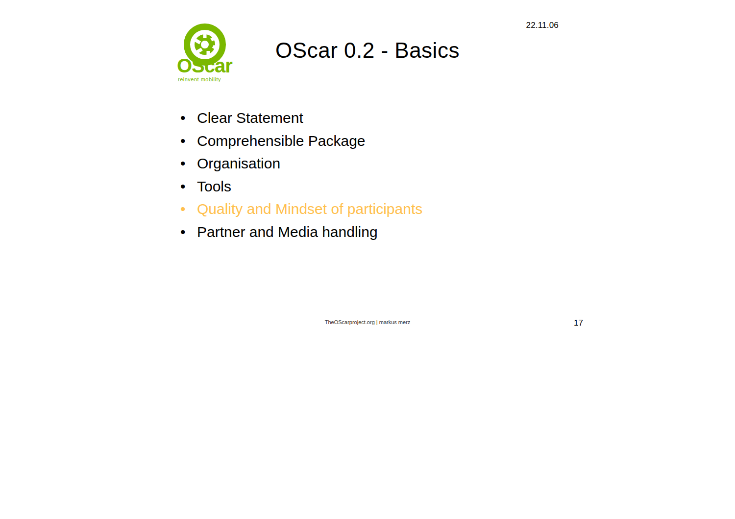22.11.06
OS car
reinvent mobility
OScar 0.2 - Basics
Clear Statement
Comprehensible Package
Organisation
Tools
Quality and Mindset of participants
Partner and Media handling
TheOScarproject.org | markus merz
17